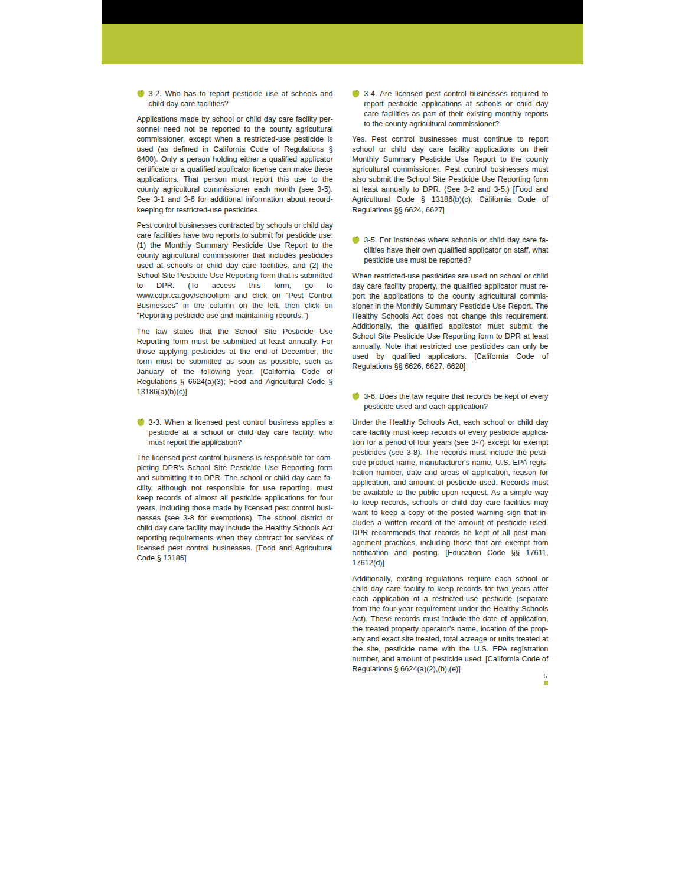3-2. Who has to report pesticide use at schools and child day care facilities?
Applications made by school or child day care facility personnel need not be reported to the county agricultural commissioner, except when a restricted-use pesticide is used (as defined in California Code of Regulations § 6400). Only a person holding either a qualified applicator certificate or a qualified applicator license can make these applications. That person must report this use to the county agricultural commissioner each month (see 3-5). See 3-1 and 3-6 for additional information about recordkeeping for restricted-use pesticides.
Pest control businesses contracted by schools or child day care facilities have two reports to submit for pesticide use: (1) the Monthly Summary Pesticide Use Report to the county agricultural commissioner that includes pesticides used at schools or child day care facilities, and (2) the School Site Pesticide Use Reporting form that is submitted to DPR. (To access this form, go to www.cdpr.ca.gov/schoolipm and click on "Pest Control Businesses" in the column on the left, then click on "Reporting pesticide use and maintaining records.")
The law states that the School Site Pesticide Use Reporting form must be submitted at least annually. For those applying pesticides at the end of December, the form must be submitted as soon as possible, such as January of the following year. [California Code of Regulations § 6624(a)(3); Food and Agricultural Code § 13186(a)(b)(c)]
3-3. When a licensed pest control business applies a pesticide at a school or child day care facility, who must report the application?
The licensed pest control business is responsible for completing DPR's School Site Pesticide Use Reporting form and submitting it to DPR. The school or child day care facility, although not responsible for use reporting, must keep records of almost all pesticide applications for four years, including those made by licensed pest control businesses (see 3-8 for exemptions). The school district or child day care facility may include the Healthy Schools Act reporting requirements when they contract for services of licensed pest control businesses. [Food and Agricultural Code § 13186]
3-4. Are licensed pest control businesses required to report pesticide applications at schools or child day care facilities as part of their existing monthly reports to the county agricultural commissioner?
Yes. Pest control businesses must continue to report school or child day care facility applications on their Monthly Summary Pesticide Use Report to the county agricultural commissioner. Pest control businesses must also submit the School Site Pesticide Use Reporting form at least annually to DPR. (See 3-2 and 3-5.) [Food and Agricultural Code § 13186(b)(c); California Code of Regulations §§ 6624, 6627]
3-5. For instances where schools or child day care facilities have their own qualified applicator on staff, what pesticide use must be reported?
When restricted-use pesticides are used on school or child day care facility property, the qualified applicator must report the applications to the county agricultural commissioner in the Monthly Summary Pesticide Use Report. The Healthy Schools Act does not change this requirement. Additionally, the qualified applicator must submit the School Site Pesticide Use Reporting form to DPR at least annually. Note that restricted use pesticides can only be used by qualified applicators. [California Code of Regulations §§ 6626, 6627, 6628]
3-6. Does the law require that records be kept of every pesticide used and each application?
Under the Healthy Schools Act, each school or child day care facility must keep records of every pesticide application for a period of four years (see 3-7) except for exempt pesticides (see 3-8). The records must include the pesticide product name, manufacturer's name, U.S. EPA registration number, date and areas of application, reason for application, and amount of pesticide used. Records must be available to the public upon request. As a simple way to keep records, schools or child day care facilities may want to keep a copy of the posted warning sign that includes a written record of the amount of pesticide used. DPR recommends that records be kept of all pest management practices, including those that are exempt from notification and posting. [Education Code §§ 17611, 17612(d)]
Additionally, existing regulations require each school or child day care facility to keep records for two years after each application of a restricted-use pesticide (separate from the four-year requirement under the Healthy Schools Act). These records must include the date of application, the treated property operator's name, location of the property and exact site treated, total acreage or units treated at the site, pesticide name with the U.S. EPA registration number, and amount of pesticide used. [California Code of Regulations § 6624(a)(2),(b),(e)]
5